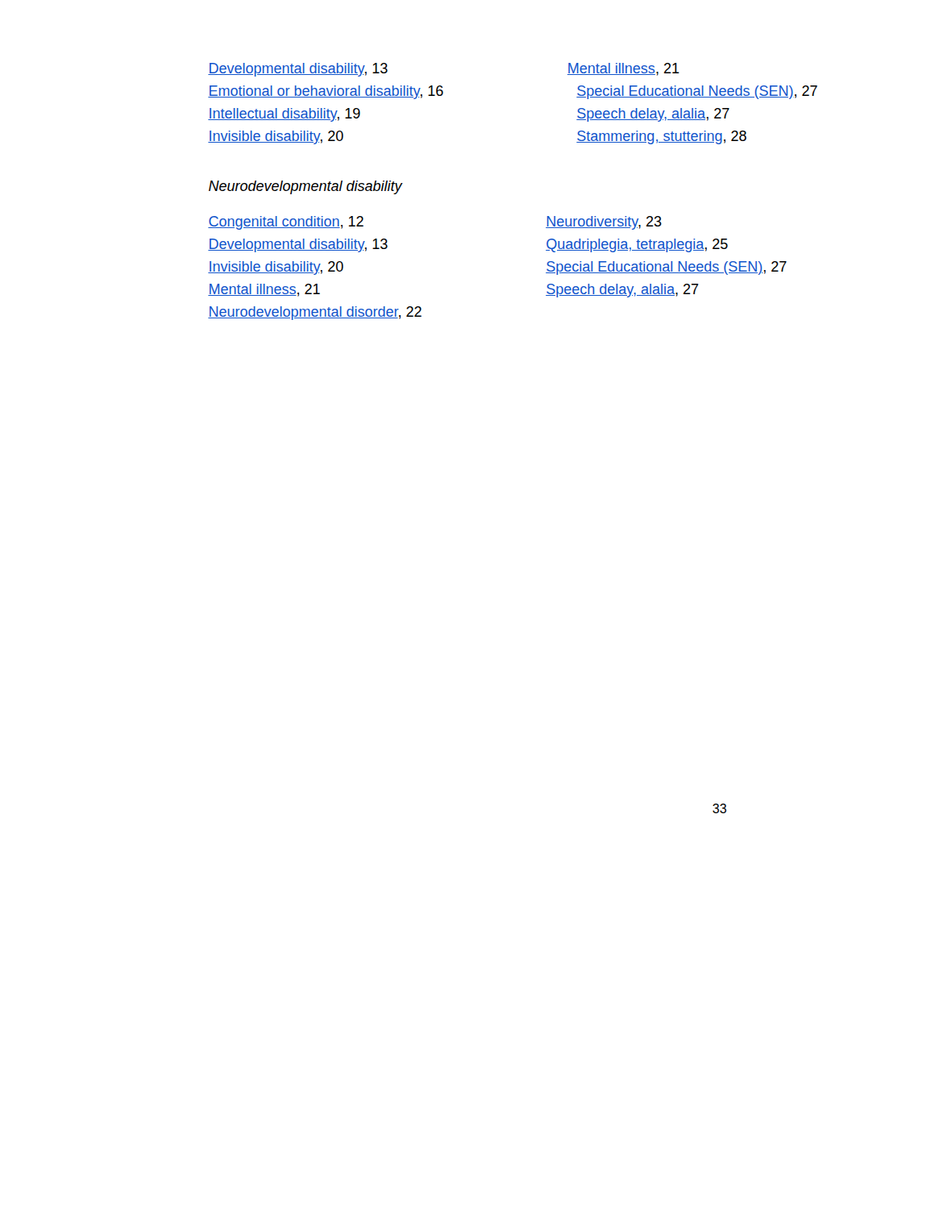Developmental disability, 13
Emotional or behavioral disability, 16
Intellectual disability, 19
Invisible disability, 20
Mental illness, 21
Special Educational Needs (SEN), 27
Speech delay, alalia, 27
Stammering, stuttering, 28
Neurodevelopmental disability
Congenital condition, 12
Developmental disability, 13
Invisible disability, 20
Mental illness, 21
Neurodevelopmental disorder, 22
Neurodiversity, 23
Quadriplegia, tetraplegia, 25
Special Educational Needs (SEN), 27
Speech delay, alalia, 27
33